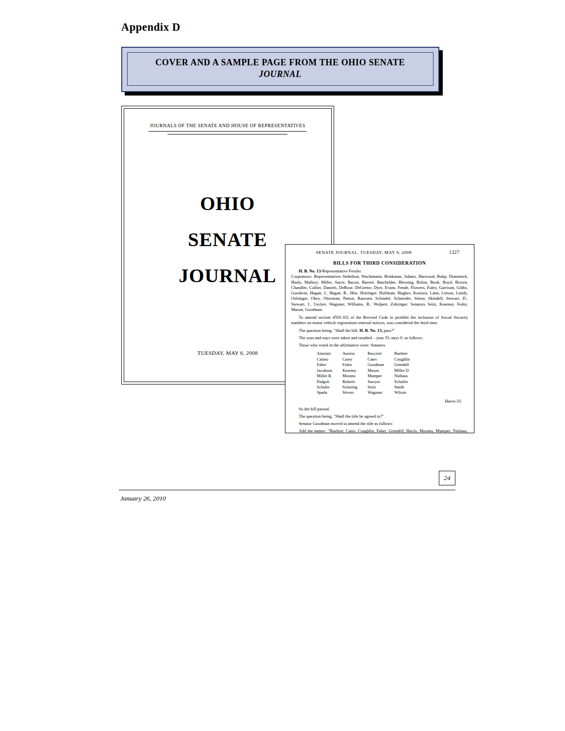Appendix D
COVER AND A SAMPLE PAGE FROM THE OHIO SENATE
JOURNAL
Journals of the Senate and House of Representatives
OHIO
SENATE
JOURNAL
TUESDAY, MAY 6, 2008
Senate Journal, Tuesday, May 6, 2008 1327
Bills for Third Consideration
H. B. No. 13-Representative Fessler.
Cosponsors: Representatives Stebelton, Wachtmann, Brinkman, Adams, Harwood, Bubp, Domenick, Healy, Mallory, Miller, Sayre, Bacon, Barrett, Batchelder, Blessing, Bolon, Book, Boyd, Brown, Chandler, Collier, Daniels, DeBose, DeGeeter, Dyer, Evans, Fende, Flowers, Foley, Garrison, Gibbs, Goodwin, Hagan, J., Hagan, R., Hite, Hottinger, Huffman, Hughes, Koziura, Latta, Letson, Lundy, Oelslager, Okey, Otterman, Patton, Raussen, Schindel, Schneider, Setzer, Skindell, Stewart, D., Stewart, J., Uecker, Wagoner, Williams, B., Wolpert, Zehringer. Senators Seitz, Kearney, Fedor, Mason, Goodman.
To amend section 4503.102 of the Revised Code to prohibit the inclusion of Social Security numbers on motor vehicle registration renewal notices, was considered the third time.
The question being, "Shall the bill, H. B. No. 13, pass?"
The yeas and nays were taken and resulted – yeas 33, nays 0, as follows:
Those who voted in the affirmative were: Senators
| Amstutz | Austria | Boccieri | Buehrer |
| Cafaro | Carey | Cates | Coughlin |
| Faber | Fedor | Goodman | Grendell |
| Jacobson | Kearney | Mason | Miller D |
| Miller R. | Morano | Mumper | Niehaus |
| Padgett | Roberts | Sawyer | Schaffer |
| Schuler | Schuring | Seitz | Smith |
| Spada | Stivers | Wagoner | Wilson |
Harris-33.
So the bill passed.
The question being, "Shall the title be agreed to?"
Senator Goodman moved to amend the title as follows:
Add the names: "Buehrer, Cates, Coughlin, Faber, Grendell, Harris, Morano, Mumper, Niehaus, Padgett, Sawyer, Schaffer, Schuler, Spada, Stivers, Wagoner, Miller, D., Cafaro."
The question being, "Shall the motion be agreed to?"
The motion was agreed to and the title so amended.
Sub. H. B. No. 544-Representative Hottinger.
Cosponsors: Representatives Hagan, R., Yates, McGregor, J.
24
January 26, 2010